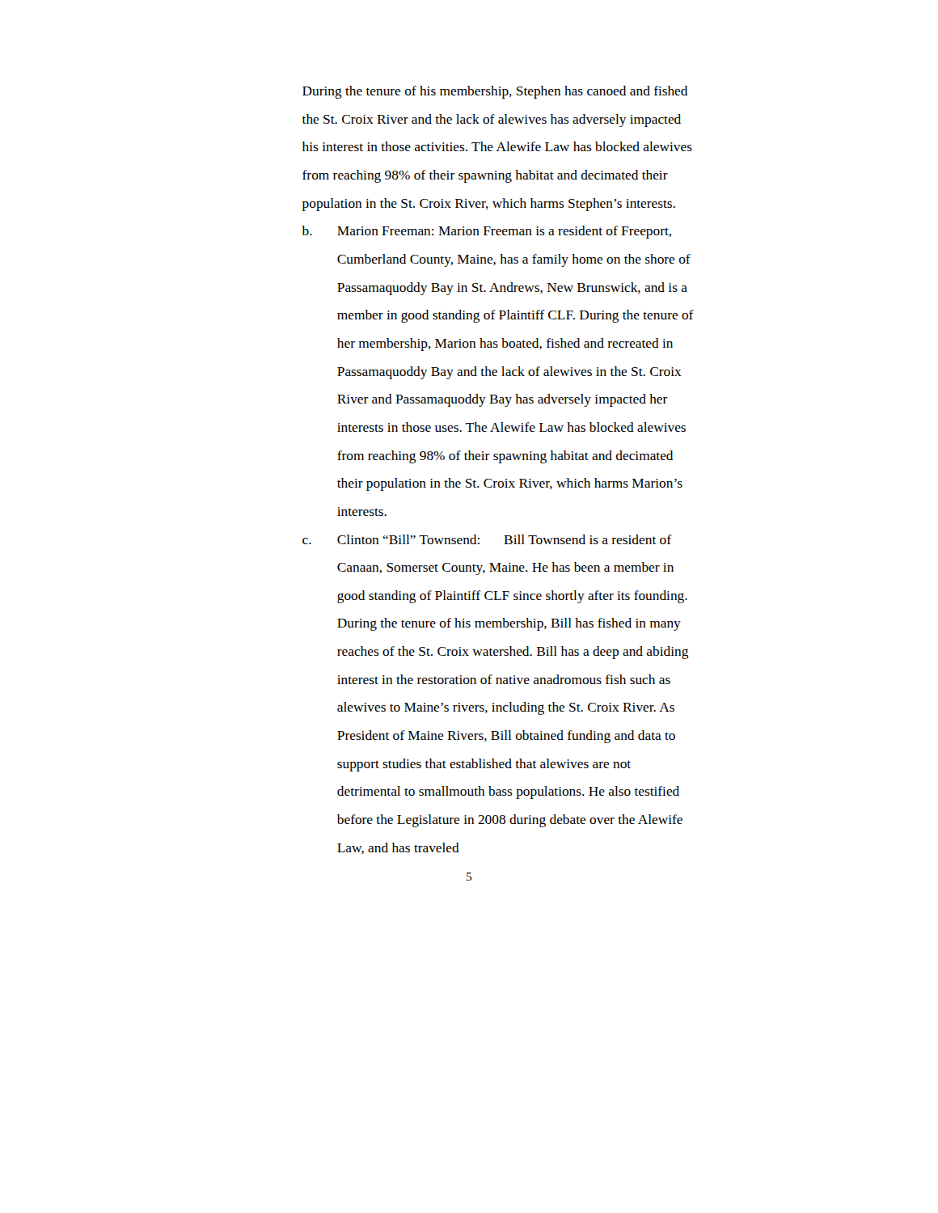During the tenure of his membership, Stephen has canoed and fished the St. Croix River and the lack of alewives has adversely impacted his interest in those activities. The Alewife Law has blocked alewives from reaching 98% of their spawning habitat and decimated their population in the St. Croix River, which harms Stephen’s interests.
b.
Marion Freeman: Marion Freeman is a resident of Freeport, Cumberland County, Maine, has a family home on the shore of Passamaquoddy Bay in St. Andrews, New Brunswick, and is a member in good standing of Plaintiff CLF. During the tenure of her membership, Marion has boated, fished and recreated in Passamaquoddy Bay and the lack of alewives in the St. Croix River and Passamaquoddy Bay has adversely impacted her interests in those uses. The Alewife Law has blocked alewives from reaching 98% of their spawning habitat and decimated their population in the St. Croix River, which harms Marion’s interests.
c.
Clinton “Bill” Townsend: Bill Townsend is a resident of Canaan, Somerset County, Maine. He has been a member in good standing of Plaintiff CLF since shortly after its founding. During the tenure of his membership, Bill has fished in many reaches of the St. Croix watershed. Bill has a deep and abiding interest in the restoration of native anadromous fish such as alewives to Maine’s rivers, including the St. Croix River. As President of Maine Rivers, Bill obtained funding and data to support studies that established that alewives are not detrimental to smallmouth bass populations. He also testified before the Legislature in 2008 during debate over the Alewife Law, and has traveled
5